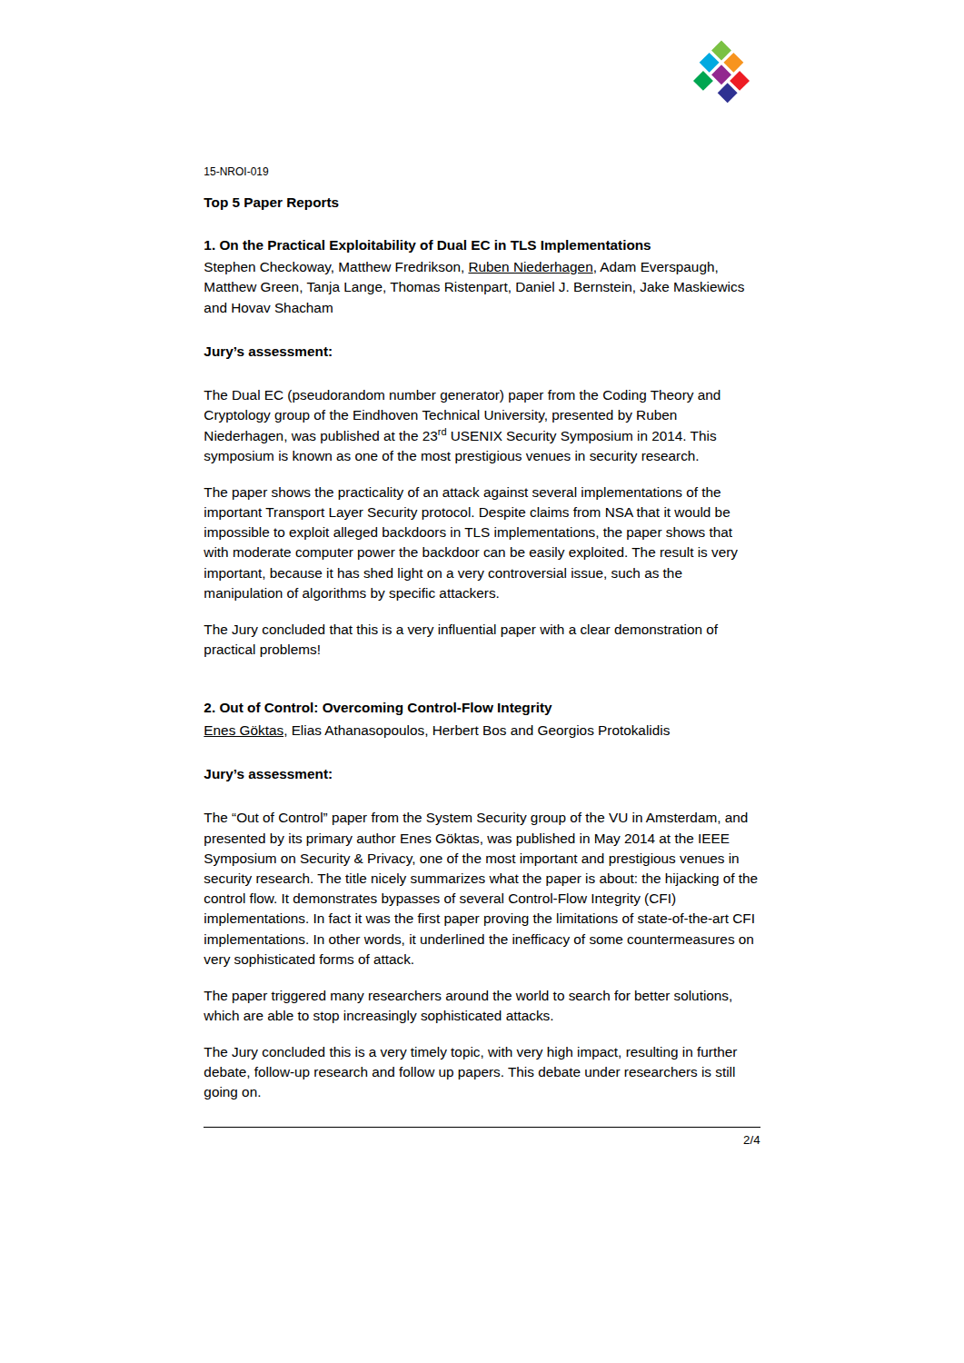15-NROI-019
Top 5 Paper Reports
1. On the Practical Exploitability of Dual EC in TLS Implementations
Stephen Checkoway, Matthew Fredrikson, Ruben Niederhagen, Adam Everspaugh, Matthew Green, Tanja Lange, Thomas Ristenpart, Daniel J. Bernstein, Jake Maskiewics and Hovav Shacham
Jury’s assessment:
The Dual EC (pseudorandom number generator) paper from the Coding Theory and Cryptology group of the Eindhoven Technical University, presented by Ruben Niederhagen, was published at the 23rd USENIX Security Symposium in 2014. This symposium is known as one of the most prestigious venues in security research.
The paper shows the practicality of an attack against several implementations of the important Transport Layer Security protocol. Despite claims from NSA that it would be impossible to exploit alleged backdoors in TLS implementations, the paper shows that with moderate computer power the backdoor can be easily exploited. The result is very important, because it has shed light on a very controversial issue, such as the manipulation of algorithms by specific attackers.
The Jury concluded that this is a very influential paper with a clear demonstration of practical problems!
2. Out of Control: Overcoming Control-Flow Integrity
Enes Göktas, Elias Athanasopoulos, Herbert Bos and Georgios Protokalidis
Jury’s assessment:
The “Out of Control” paper from the System Security group of the VU in Amsterdam, and presented by its primary author Enes Göktas, was published in May 2014 at the IEEE Symposium on Security & Privacy, one of the most important and prestigious venues in security research. The title nicely summarizes what the paper is about: the hijacking of the control flow. It demonstrates bypasses of several Control-Flow Integrity (CFI) implementations. In fact it was the first paper proving the limitations of state-of-the-art CFI implementations. In other words, it underlined the inefficacy of some countermeasures on very sophisticated forms of attack.
The paper triggered many researchers around the world to search for better solutions, which are able to stop increasingly sophisticated attacks.
The Jury concluded this is a very timely topic, with very high impact, resulting in further debate, follow-up research and follow up papers. This debate under researchers is still going on.
2/4